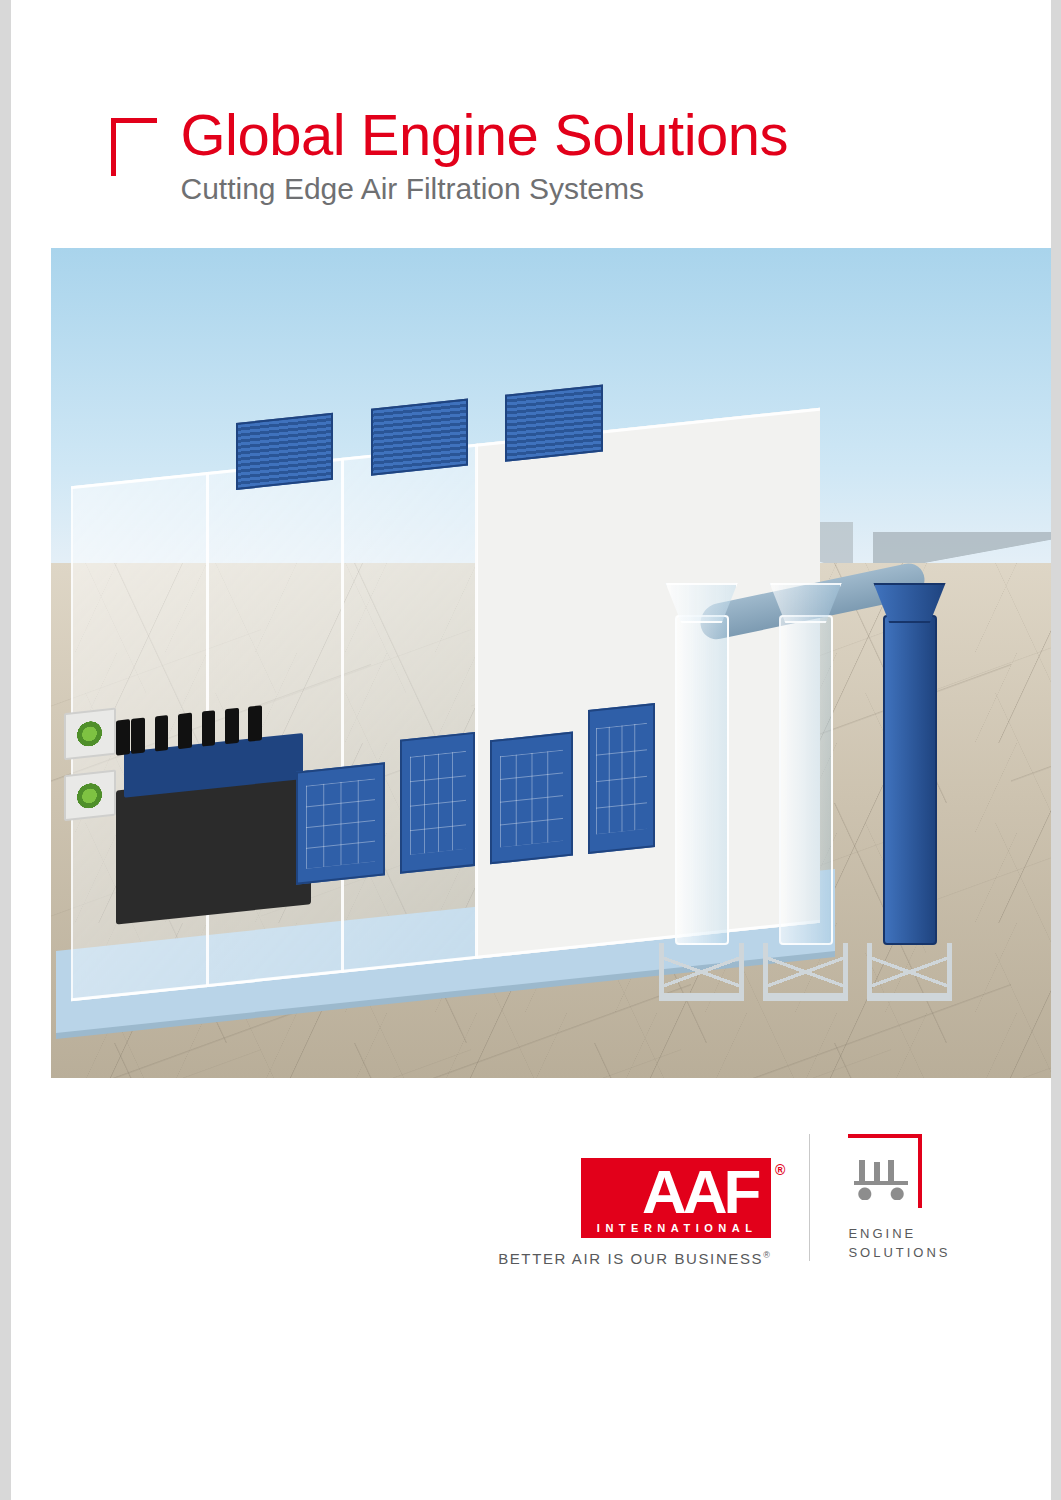Global Engine Solutions
Cutting Edge Air Filtration Systems
AAF® INTERNATIONAL
BETTER AIR IS OUR BUSINESS®
ENGINE
SOLUTIONS